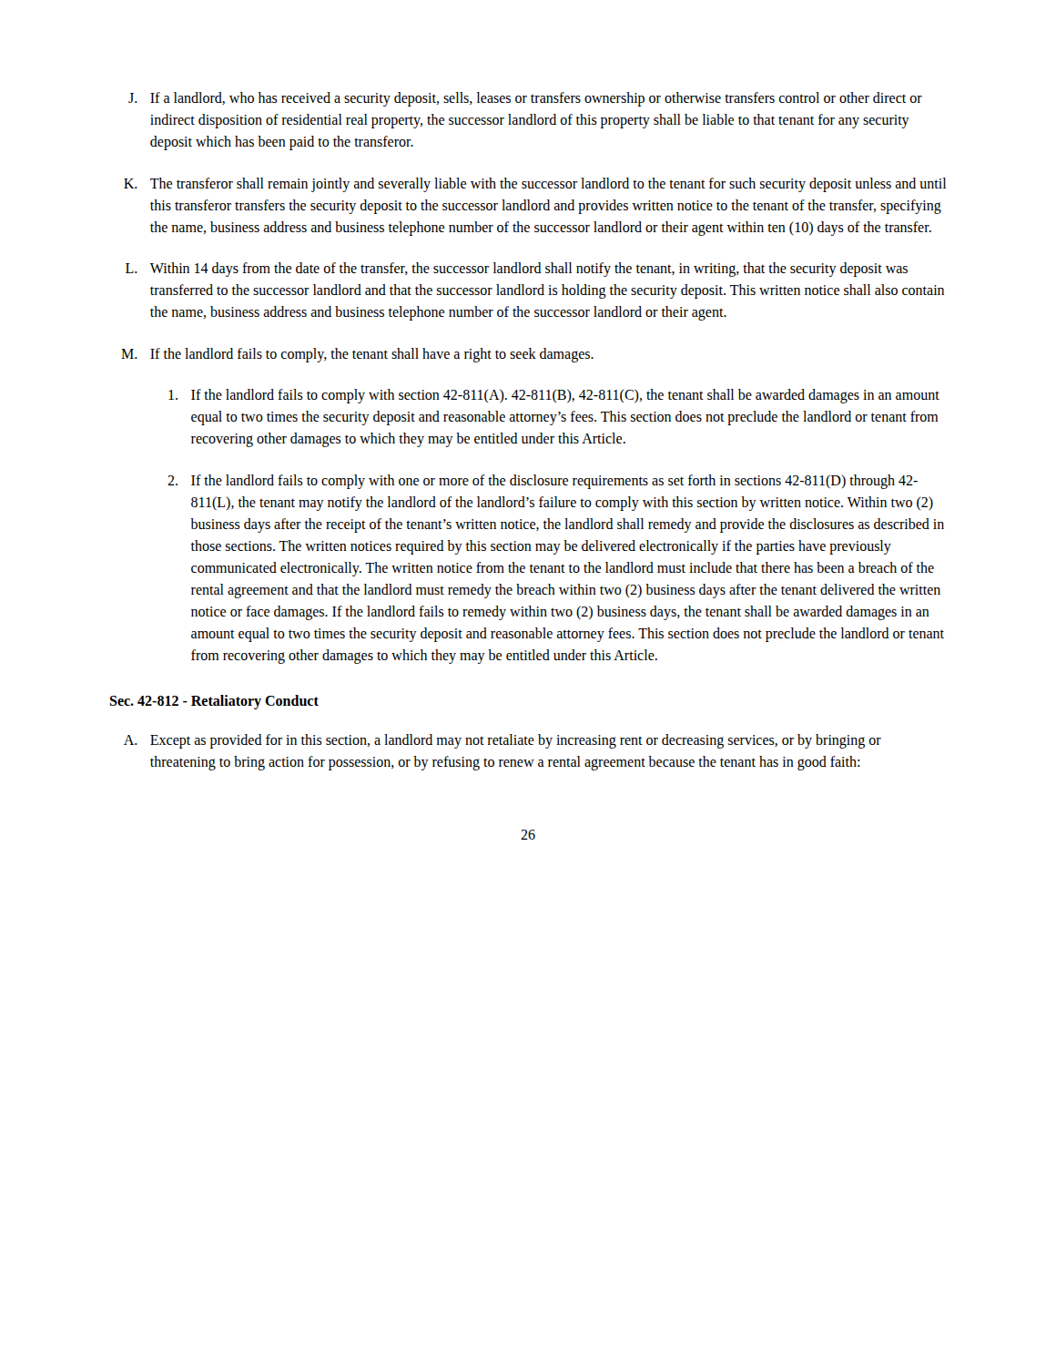If a landlord, who has received a security deposit, sells, leases or transfers ownership or otherwise transfers control or other direct or indirect disposition of residential real property, the successor landlord of this property shall be liable to that tenant for any security deposit which has been paid to the transferor.
The transferor shall remain jointly and severally liable with the successor landlord to the tenant for such security deposit unless and until this transferor transfers the security deposit to the successor landlord and provides written notice to the tenant of the transfer, specifying the name, business address and business telephone number of the successor landlord or their agent within ten (10) days of the transfer.
Within 14 days from the date of the transfer, the successor landlord shall notify the tenant, in writing, that the security deposit was transferred to the successor landlord and that the successor landlord is holding the security deposit. This written notice shall also contain the name, business address and business telephone number of the successor landlord or their agent.
If the landlord fails to comply, the tenant shall have a right to seek damages.
If the landlord fails to comply with section 42-811(A). 42-811(B), 42-811(C), the tenant shall be awarded damages in an amount equal to two times the security deposit and reasonable attorney’s fees. This section does not preclude the landlord or tenant from recovering other damages to which they may be entitled under this Article.
If the landlord fails to comply with one or more of the disclosure requirements as set forth in sections 42-811(D) through 42-811(L), the tenant may notify the landlord of the landlord’s failure to comply with this section by written notice. Within two (2) business days after the receipt of the tenant’s written notice, the landlord shall remedy and provide the disclosures as described in those sections. The written notices required by this section may be delivered electronically if the parties have previously communicated electronically. The written notice from the tenant to the landlord must include that there has been a breach of the rental agreement and that the landlord must remedy the breach within two (2) business days after the tenant delivered the written notice or face damages. If the landlord fails to remedy within two (2) business days, the tenant shall be awarded damages in an amount equal to two times the security deposit and reasonable attorney fees. This section does not preclude the landlord or tenant from recovering other damages to which they may be entitled under this Article.
Sec. 42-812 - Retaliatory Conduct
Except as provided for in this section, a landlord may not retaliate by increasing rent or decreasing services, or by bringing or threatening to bring action for possession, or by refusing to renew a rental agreement because the tenant has in good faith:
26